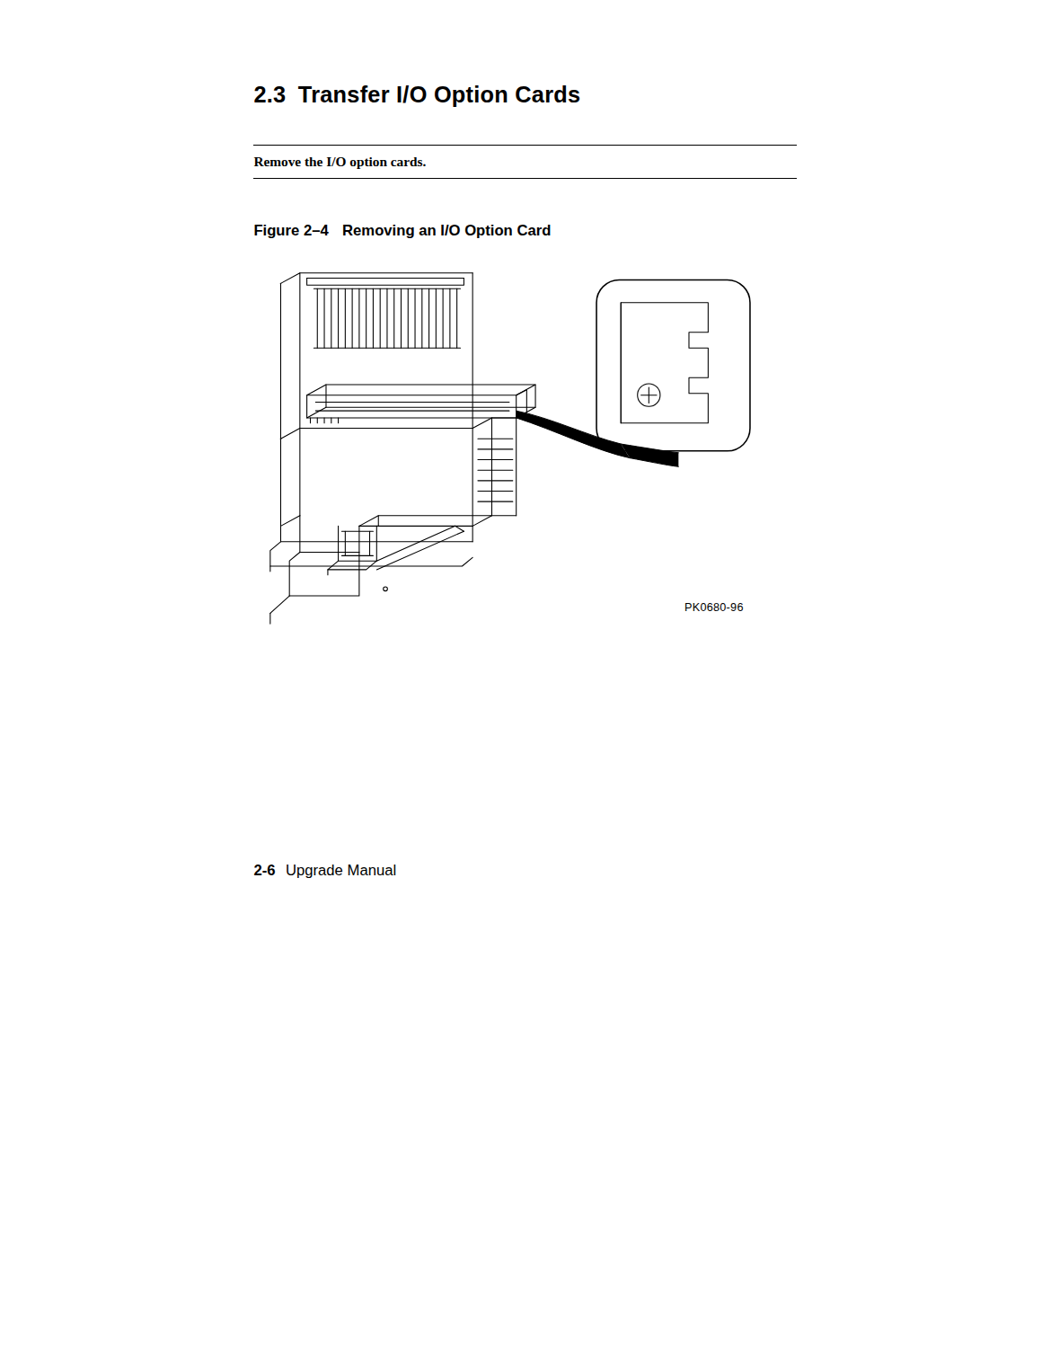2.3 Transfer I/O Option Cards
Remove the I/O option cards.
Figure 2–4 Removing an I/O Option Card
PK0680-96
2-6 Upgrade Manual